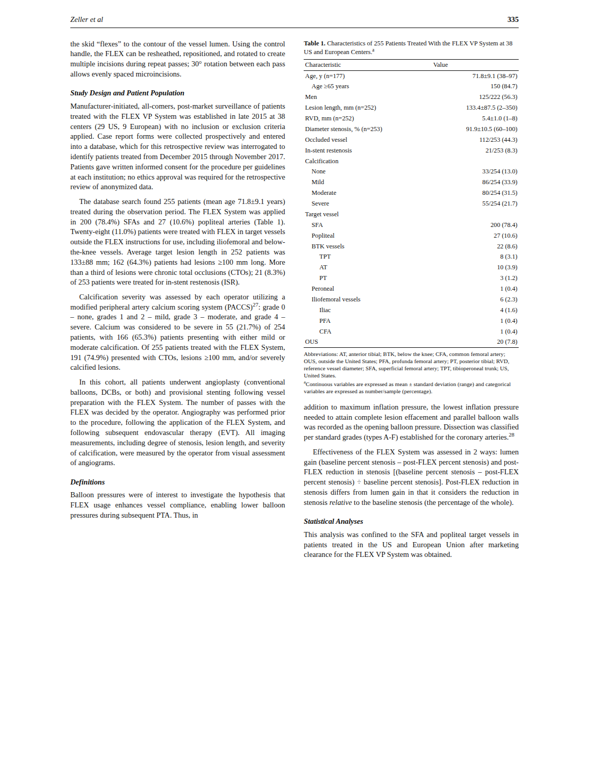Zeller et al 335
the skid “flexes” to the contour of the vessel lumen. Using the control handle, the FLEX can be resheathed, repositioned, and rotated to create multiple incisions during repeat passes; 30° rotation between each pass allows evenly spaced microincisions.
Study Design and Patient Population
Manufacturer-initiated, all-comers, post-market surveillance of patients treated with the FLEX VP System was established in late 2015 at 38 centers (29 US, 9 European) with no inclusion or exclusion criteria applied. Case report forms were collected prospectively and entered into a database, which for this retrospective review was interrogated to identify patients treated from December 2015 through November 2017. Patients gave written informed consent for the procedure per guidelines at each institution; no ethics approval was required for the retrospective review of anonymized data.
The database search found 255 patients (mean age 71.8±9.1 years) treated during the observation period. The FLEX System was applied in 200 (78.4%) SFAs and 27 (10.6%) popliteal arteries (Table 1). Twenty-eight (11.0%) patients were treated with FLEX in target vessels outside the FLEX instructions for use, including iliofemoral and below-the-knee vessels. Average target lesion length in 252 patients was 133±88 mm; 162 (64.3%) patients had lesions ≥100 mm long. More than a third of lesions were chronic total occlusions (CTOs); 21 (8.3%) of 253 patients were treated for in-stent restenosis (ISR).
Calcification severity was assessed by each operator utilizing a modified peripheral artery calcium scoring system (PACCS)27: grade 0 – none, grades 1 and 2 – mild, grade 3 – moderate, and grade 4 – severe. Calcium was considered to be severe in 55 (21.7%) of 254 patients, with 166 (65.3%) patients presenting with either mild or moderate calcification. Of 255 patients treated with the FLEX System, 191 (74.9%) presented with CTOs, lesions ≥100 mm, and/or severely calcified lesions.
In this cohort, all patients underwent angioplasty (conventional balloons, DCBs, or both) and provisional stenting following vessel preparation with the FLEX System. The number of passes with the FLEX was decided by the operator. Angiography was performed prior to the procedure, following the application of the FLEX System, and following subsequent endovascular therapy (EVT). All imaging measurements, including degree of stenosis, lesion length, and severity of calcification, were measured by the operator from visual assessment of angiograms.
Definitions
Balloon pressures were of interest to investigate the hypothesis that FLEX usage enhances vessel compliance, enabling lower balloon pressures during subsequent PTA. Thus, in
Table 1. Characteristics of 255 Patients Treated With the FLEX VP System at 38 US and European Centers.a
| Characteristic | Value |
| --- | --- |
| Age, y (n=177) | 71.8±9.1 (38–97) |
| Age ≥65 years | 150 (84.7) |
| Men | 125/222 (56.3) |
| Lesion length, mm (n=252) | 133.4±87.5 (2–350) |
| RVD, mm (n=252) | 5.4±1.0 (1–8) |
| Diameter stenosis, % (n=253) | 91.9±10.5 (60–100) |
| Occluded vessel | 112/253 (44.3) |
| In-stent restenosis | 21/253 (8.3) |
| Calcification | |
| None | 33/254 (13.0) |
| Mild | 86/254 (33.9) |
| Moderate | 80/254 (31.5) |
| Severe | 55/254 (21.7) |
| Target vessel | |
| SFA | 200 (78.4) |
| Popliteal | 27 (10.6) |
| BTK vessels | 22 (8.6) |
| TPT | 8 (3.1) |
| AT | 10 (3.9) |
| PT | 3 (1.2) |
| Peroneal | 1 (0.4) |
| Iliofemoral vessels | 6 (2.3) |
| Iliac | 4 (1.6) |
| PFA | 1 (0.4) |
| CFA | 1 (0.4) |
| OUS | 20 (7.8) |
Abbreviations: AT, anterior tibial; BTK, below the knee; CFA, common femoral artery; OUS, outside the United States; PFA, profunda femoral artery; PT, posterior tibial; RVD, reference vessel diameter; SFA, superficial femoral artery; TPT, tibioperoneal trunk; US, United States.
aContinuous variables are expressed as mean ± standard deviation (range) and categorical variables are expressed as number/sample (percentage).
addition to maximum inflation pressure, the lowest inflation pressure needed to attain complete lesion effacement and parallel balloon walls was recorded as the opening balloon pressure. Dissection was classified per standard grades (types A-F) established for the coronary arteries.28
Effectiveness of the FLEX System was assessed in 2 ways: lumen gain (baseline percent stenosis – post-FLEX percent stenosis) and post-FLEX reduction in stenosis [(baseline percent stenosis – post-FLEX percent stenosis) ÷ baseline percent stenosis]. Post-FLEX reduction in stenosis differs from lumen gain in that it considers the reduction in stenosis relative to the baseline stenosis (the percentage of the whole).
Statistical Analyses
This analysis was confined to the SFA and popliteal target vessels in patients treated in the US and European Union after marketing clearance for the FLEX VP System was obtained.